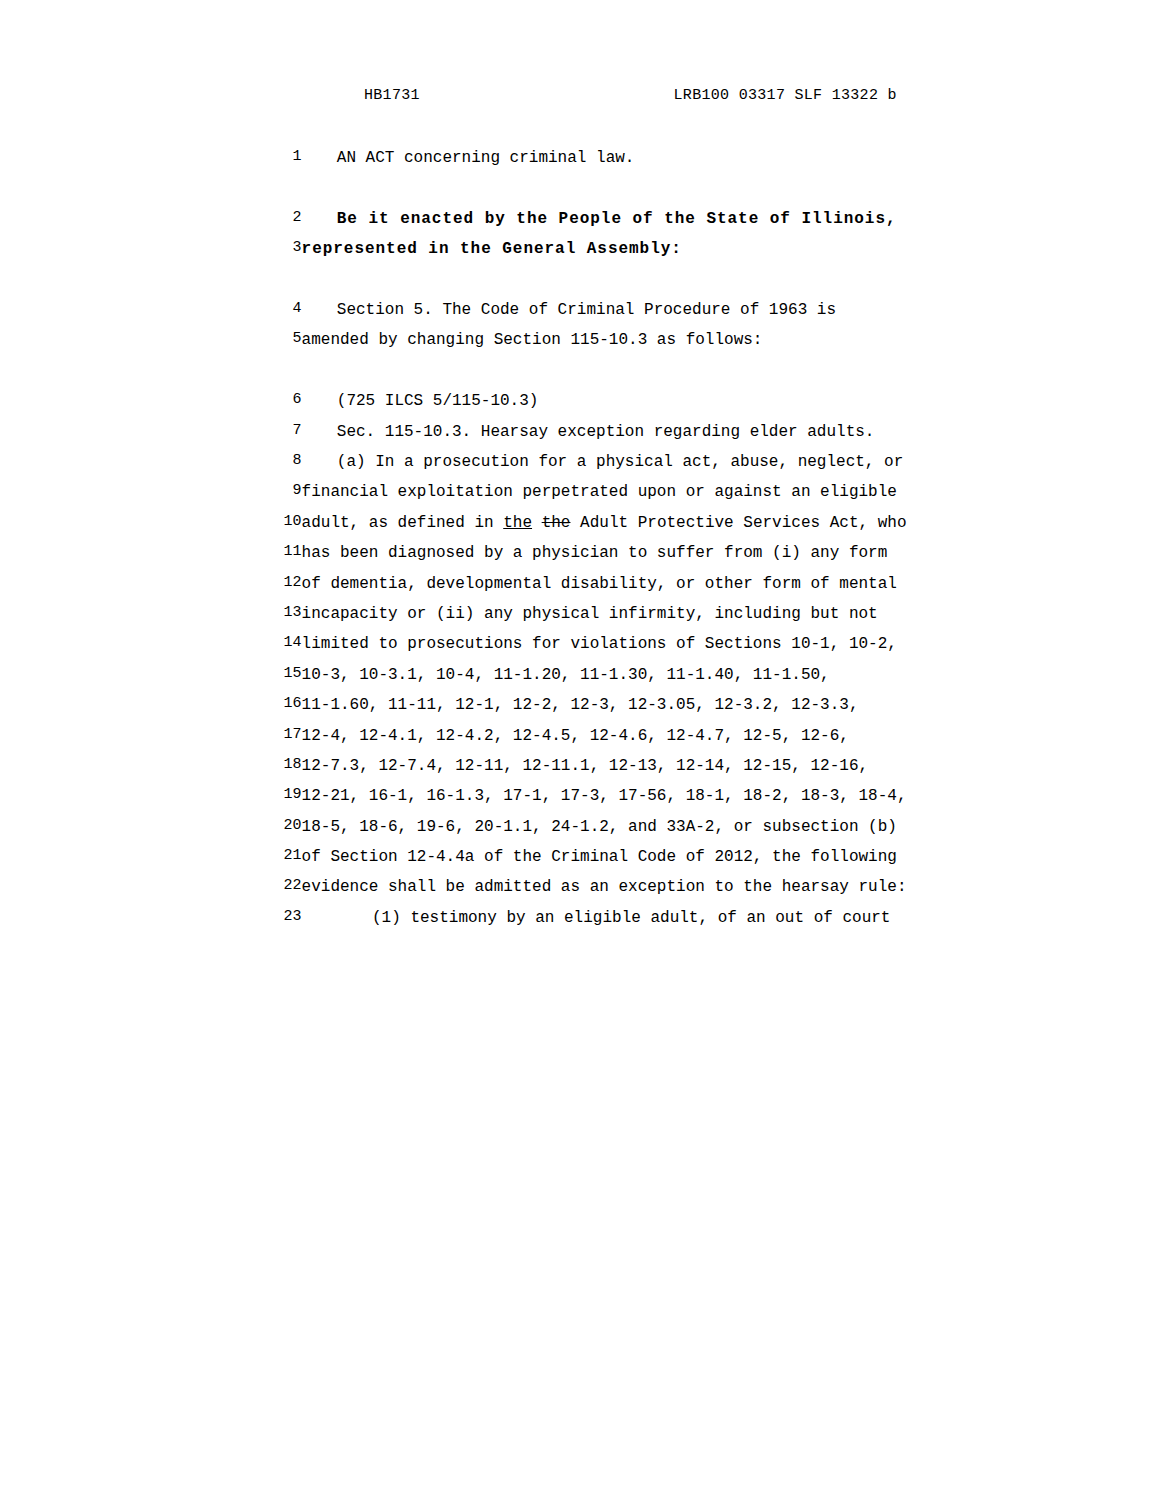HB1731 LRB100 03317 SLF 13322 b
| 1 | AN ACT concerning criminal law. |
| 2 | Be it enacted by the People of the State of Illinois, |
| 3 | represented in the General Assembly: |
| 4 | Section 5. The Code of Criminal Procedure of 1963 is |
| 5 | amended by changing Section 115-10.3 as follows: |
| 6 | (725 ILCS 5/115-10.3) |
| 7 | Sec. 115-10.3. Hearsay exception regarding elder adults. |
| 8 | (a) In a prosecution for a physical act, abuse, neglect, or |
| 9 | financial exploitation perpetrated upon or against an eligible |
| 10 | adult, as defined in the the Adult Protective Services Act, who |
| 11 | has been diagnosed by a physician to suffer from (i) any form |
| 12 | of dementia, developmental disability, or other form of mental |
| 13 | incapacity or (ii) any physical infirmity, including but not |
| 14 | limited to prosecutions for violations of Sections 10-1, 10-2, |
| 15 | 10-3, 10-3.1, 10-4, 11-1.20, 11-1.30, 11-1.40, 11-1.50, |
| 16 | 11-1.60, 11-11, 12-1, 12-2, 12-3, 12-3.05, 12-3.2, 12-3.3, |
| 17 | 12-4, 12-4.1, 12-4.2, 12-4.5, 12-4.6, 12-4.7, 12-5, 12-6, |
| 18 | 12-7.3, 12-7.4, 12-11, 12-11.1, 12-13, 12-14, 12-15, 12-16, |
| 19 | 12-21, 16-1, 16-1.3, 17-1, 17-3, 17-56, 18-1, 18-2, 18-3, 18-4, |
| 20 | 18-5, 18-6, 19-6, 20-1.1, 24-1.2, and 33A-2, or subsection (b) |
| 21 | of Section 12-4.4a of the Criminal Code of 2012, the following |
| 22 | evidence shall be admitted as an exception to the hearsay rule: |
| 23 | (1) testimony by an eligible adult, of an out of court |